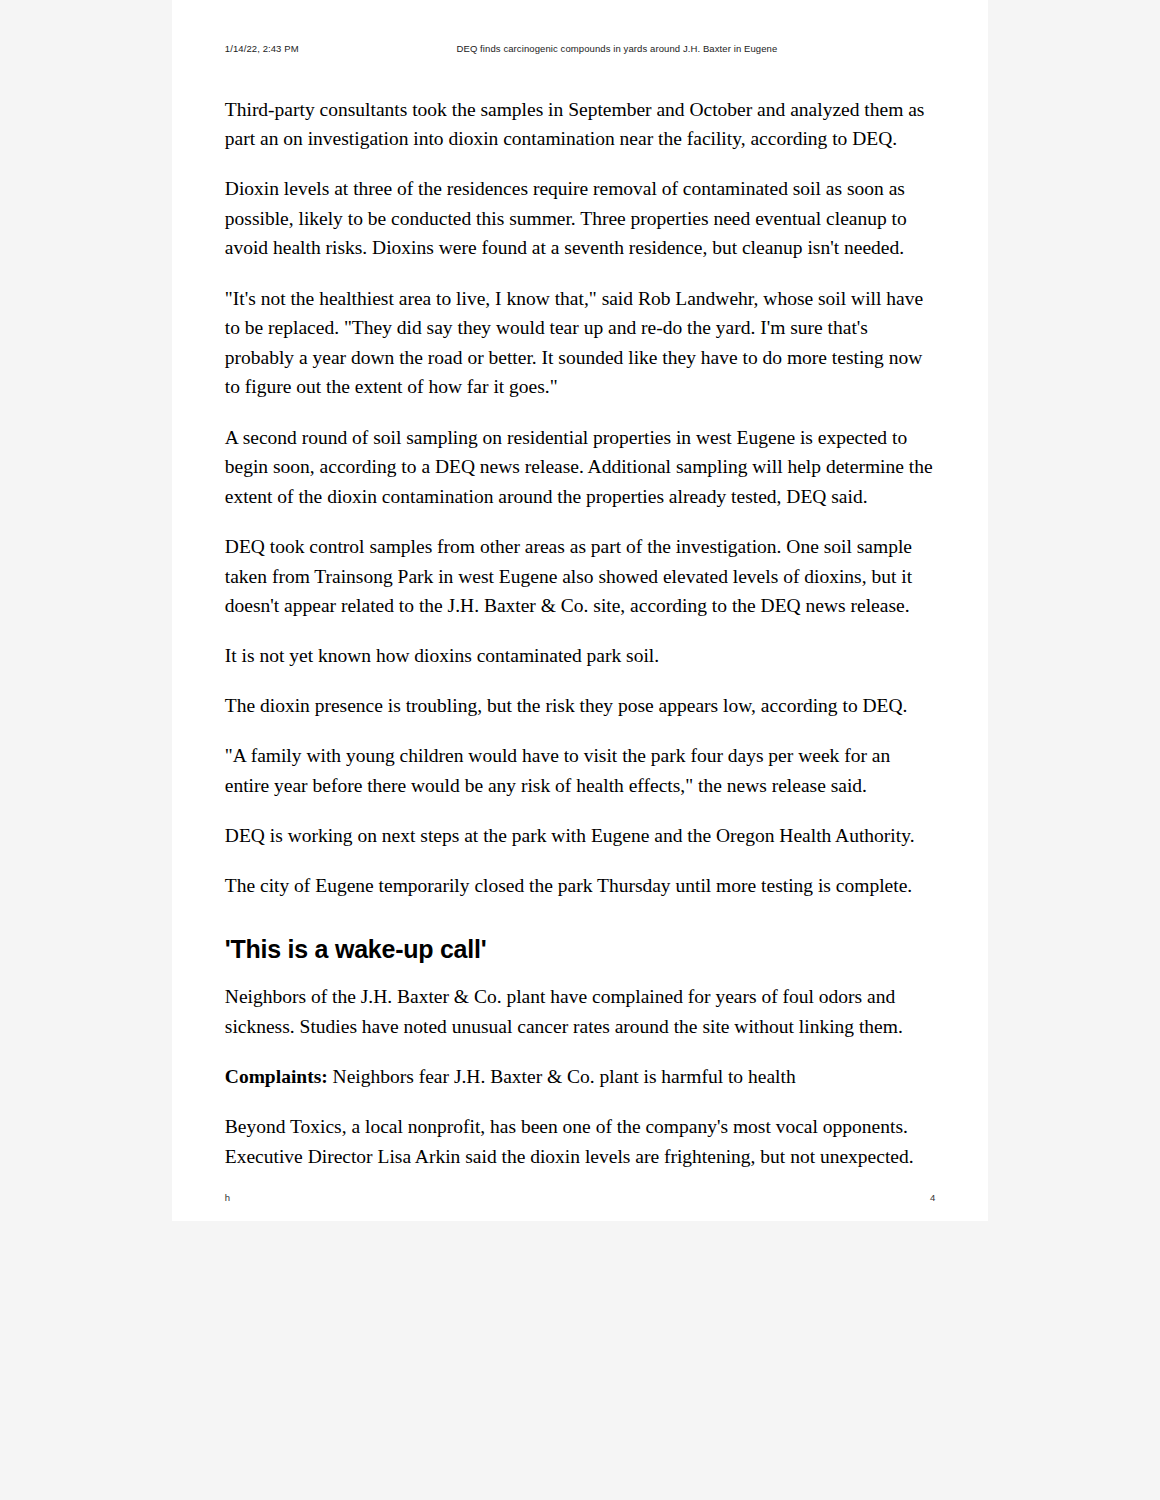1/14/22, 2:43 PM
DEQ finds carcinogenic compounds in yards around J.H. Baxter in Eugene
Third-party consultants took the samples in September and October and analyzed them as part an on investigation into dioxin contamination near the facility, according to DEQ.
Dioxin levels at three of the residences require removal of contaminated soil as soon as possible, likely to be conducted this summer. Three properties need eventual cleanup to avoid health risks. Dioxins were found at a seventh residence, but cleanup isn't needed.
"It's not the healthiest area to live, I know that," said Rob Landwehr, whose soil will have to be replaced. "They did say they would tear up and re-do the yard. I'm sure that's probably a year down the road or better. It sounded like they have to do more testing now to figure out the extent of how far it goes."
A second round of soil sampling on residential properties in west Eugene is expected to begin soon, according to a DEQ news release. Additional sampling will help determine the extent of the dioxin contamination around the properties already tested, DEQ said.
DEQ took control samples from other areas as part of the investigation. One soil sample taken from Trainsong Park in west Eugene also showed elevated levels of dioxins, but it doesn't appear related to the J.H. Baxter & Co. site, according to the DEQ news release.
It is not yet known how dioxins contaminated park soil.
The dioxin presence is troubling, but the risk they pose appears low, according to DEQ.
"A family with young children would have to visit the park four days per week for an entire year before there would be any risk of health effects," the news release said.
DEQ is working on next steps at the park with Eugene and the Oregon Health Authority.
The city of Eugene temporarily closed the park Thursday until more testing is complete.
'This is a wake-up call'
Neighbors of the J.H. Baxter & Co. plant have complained for years of foul odors and sickness. Studies have noted unusual cancer rates around the site without linking them.
Complaints: Neighbors fear J.H. Baxter & Co. plant is harmful to health
Beyond Toxics, a local nonprofit, has been one of the company's most vocal opponents. Executive Director Lisa Arkin said the dioxin levels are frightening, but not unexpected.
h
4